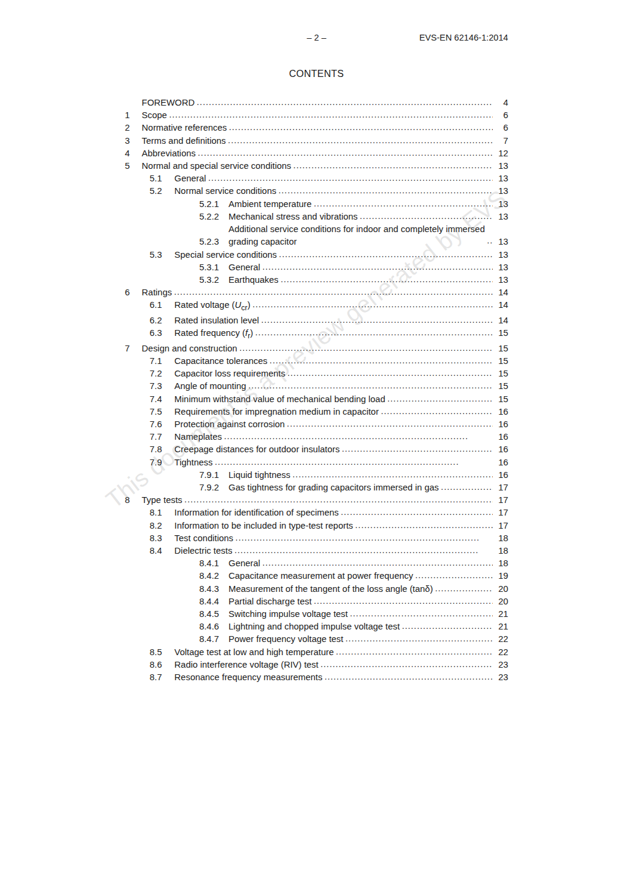– 2 – EVS-EN 62146-1:2014
CONTENTS
FOREWORD .................................................................................................................. 4
1 Scope .......................................................................................................................... 6
2 Normative references ................................................................................................. 6
3 Terms and definitions ................................................................................................. 7
4 Abbreviations ......................................................................................................... 12
5 Normal and special service conditions ......................................................................... 13
5.1 General ................................................................................................................. 13
5.2 Normal service conditions ................................................................................. 13
5.2.1 Ambient temperature ................................................................................. 13
5.2.2 Mechanical stress and vibrations ........................................................... 13
5.2.3 Additional service conditions for indoor and completely immersed
grading capacitor ................................................................................. 13
5.3 Special service conditions ................................................................................. 13
5.3.1 General ................................................................................................. 13
5.3.2 Earthquakes ................................................................................................. 13
6 Ratings ......................................................................................................................... 14
6.1 Rated voltage (Ucr) ................................................................................................. 14
6.2 Rated insulation level ................................................................................. 14
6.3 Rated frequency (fr) ................................................................................. 15
7 Design and construction ......................................................................................... 15
7.1 Capacitance tolerances ................................................................................. 15
7.2 Capacitor loss requirements ................................................................................. 15
7.3 Angle of mounting ................................................................................. 15
7.4 Minimum withstand value of mechanical bending load ......................................... 15
7.5 Requirements for impregnation medium in capacitor ............................................. 16
7.6 Protection against corrosion ................................................................................. 16
7.7 Nameplates ................................................................................. 16
7.8 Creepage distances for outdoor insulators ......................................................... 16
7.9 Tightness ................................................................................. 16
7.9.1 Liquid tightness ................................................................................. 16
7.9.2 Gas tightness for grading capacitors immersed in gas .............................. 17
8 Type tests ......................................................................................................................... 17
8.1 Information for identification of specimens ......................................................... 17
8.2 Information to be included in type-test reports ..................................................... 17
8.3 Test conditions ................................................................................. 18
8.4 Dielectric tests ................................................................................. 18
8.4.1 General ................................................................................. 18
8.4.2 Capacitance measurement at power frequency .................................... 19
8.4.3 Measurement of the tangent of the loss angle (tanδ) .............................. 20
8.4.4 Partial discharge test ................................................................................. 20
8.4.5 Switching impulse voltage test ................................................................. 21
8.4.6 Lightning and chopped impulse voltage test ............................................. 21
8.4.7 Power frequency voltage test ................................................................. 22
8.5 Voltage test at low and high temperature ............................................................. 22
8.6 Radio interference voltage (RIV) test ..................................................................... 23
8.7 Resonance frequency measurements ..................................................................... 23
This document is a preview generated by EVS